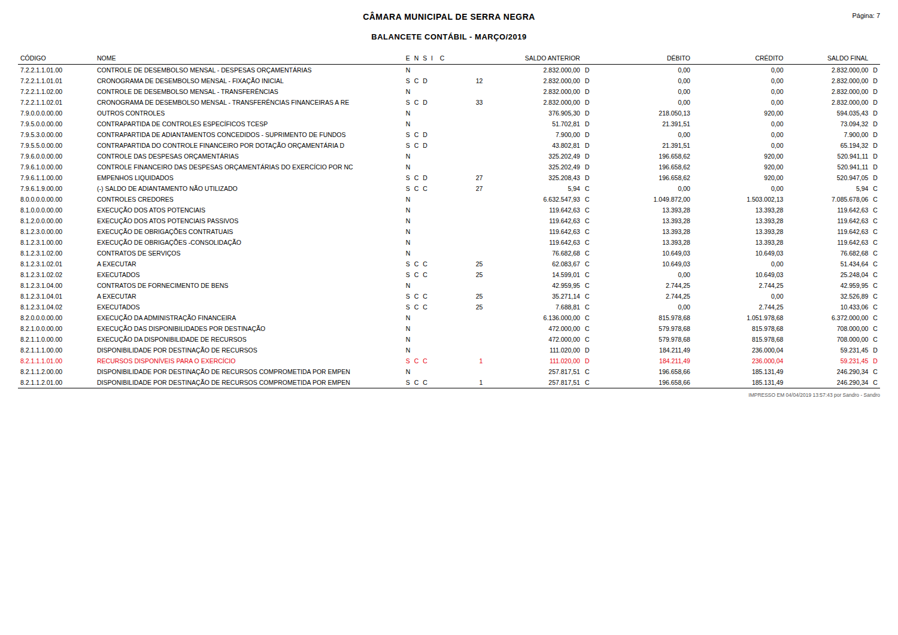Página: 7
CÂMARA MUNICIPAL DE SERRA NEGRA
BALANCETE CONTÁBIL - MARÇO/2019
| CÓDIGO | NOME | E N S I C | | SALDO ANTERIOR | | DÉBITO | CRÉDITO | SALDO FINAL | |
| --- | --- | --- | --- | --- | --- | --- | --- | --- | --- |
| 7.2.2.1.1.01.00 | CONTROLE DE DESEMBOLSO MENSAL - DESPESAS ORÇAMENTÁRIAS | N | | 2.832.000,00 | D | 0,00 | 0,00 | 2.832.000,00 | D |
| 7.2.2.1.1.01.01 | CRONOGRAMA DE DESEMBOLSO MENSAL - FIXAÇÃO INICIAL | S C D | 12 | 2.832.000,00 | D | 0,00 | 0,00 | 2.832.000,00 | D |
| 7.2.2.1.1.02.00 | CONTROLE DE DESEMBOLSO MENSAL - TRANSFERÊNCIAS | N | | 2.832.000,00 | D | 0,00 | 0,00 | 2.832.000,00 | D |
| 7.2.2.1.1.02.01 | CRONOGRAMA DE DESEMBOLSO MENSAL - TRANSFERÊNCIAS FINANCEIRAS A RE | S C D | 33 | 2.832.000,00 | D | 0,00 | 0,00 | 2.832.000,00 | D |
| 7.9.0.0.0.00.00 | OUTROS CONTROLES | N | | 376.905,30 | D | 218.050,13 | 920,00 | 594.035,43 | D |
| 7.9.5.0.0.00.00 | CONTRAPARTIDA DE CONTROLES ESPECÍFICOS TCESP | N | | 51.702,81 | D | 21.391,51 | 0,00 | 73.094,32 | D |
| 7.9.5.3.0.00.00 | CONTRAPARTIDA DE ADIANTAMENTOS CONCEDIDOS - SUPRIMENTO DE FUNDOS | S C D | | 7.900,00 | D | 0,00 | 0,00 | 7.900,00 | D |
| 7.9.5.5.0.00.00 | CONTRAPARTIDA DO CONTROLE FINANCEIRO POR DOTAÇÃO ORÇAMENTÁRIA D | S C D | | 43.802,81 | D | 21.391,51 | 0,00 | 65.194,32 | D |
| 7.9.6.0.0.00.00 | CONTROLE DAS DESPESAS ORÇAMENTÁRIAS | N | | 325.202,49 | D | 196.658,62 | 920,00 | 520.941,11 | D |
| 7.9.6.1.0.00.00 | CONTROLE FINANCEIRO DAS DESPESAS ORÇAMENTÁRIAS DO EXERCÍCIO POR NC | N | | 325.202,49 | D | 196.658,62 | 920,00 | 520.941,11 | D |
| 7.9.6.1.1.00.00 | EMPENHOS LIQUIDADOS | S C D | 27 | 325.208,43 | D | 196.658,62 | 920,00 | 520.947,05 | D |
| 7.9.6.1.9.00.00 | (-) SALDO DE ADIANTAMENTO NÃO UTILIZADO | S C C | 27 | 5,94 | C | 0,00 | 0,00 | 5,94 | C |
| 8.0.0.0.0.00.00 | CONTROLES CREDORES | N | | 6.632.547,93 | C | 1.049.872,00 | 1.503.002,13 | 7.085.678,06 | C |
| 8.1.0.0.0.00.00 | EXECUÇÃO DOS ATOS POTENCIAIS | N | | 119.642,63 | C | 13.393,28 | 13.393,28 | 119.642,63 | C |
| 8.1.2.0.0.00.00 | EXECUÇÃO DOS ATOS POTENCIAIS PASSIVOS | N | | 119.642,63 | C | 13.393,28 | 13.393,28 | 119.642,63 | C |
| 8.1.2.3.0.00.00 | EXECUÇÃO DE OBRIGAÇÕES CONTRATUAIS | N | | 119.642,63 | C | 13.393,28 | 13.393,28 | 119.642,63 | C |
| 8.1.2.3.1.00.00 | EXECUÇÃO DE OBRIGAÇÕES -CONSOLIDAÇÃO | N | | 119.642,63 | C | 13.393,28 | 13.393,28 | 119.642,63 | C |
| 8.1.2.3.1.02.00 | CONTRATOS DE SERVIÇOS | N | | 76.682,68 | C | 10.649,03 | 10.649,03 | 76.682,68 | C |
| 8.1.2.3.1.02.01 | A EXECUTAR | S C C | 25 | 62.083,67 | C | 10.649,03 | 0,00 | 51.434,64 | C |
| 8.1.2.3.1.02.02 | EXECUTADOS | S C C | 25 | 14.599,01 | C | 0,00 | 10.649,03 | 25.248,04 | C |
| 8.1.2.3.1.04.00 | CONTRATOS DE FORNECIMENTO DE BENS | N | | 42.959,95 | C | 2.744,25 | 2.744,25 | 42.959,95 | C |
| 8.1.2.3.1.04.01 | A EXECUTAR | S C C | 25 | 35.271,14 | C | 2.744,25 | 0,00 | 32.526,89 | C |
| 8.1.2.3.1.04.02 | EXECUTADOS | S C C | 25 | 7.688,81 | C | 0,00 | 2.744,25 | 10.433,06 | C |
| 8.2.0.0.0.00.00 | EXECUÇÃO DA ADMINISTRAÇÃO FINANCEIRA | N | | 6.136.000,00 | C | 815.978,68 | 1.051.978,68 | 6.372.000,00 | C |
| 8.2.1.0.0.00.00 | EXECUÇÃO DAS DISPONIBILIDADES POR DESTINAÇÃO | N | | 472.000,00 | C | 579.978,68 | 815.978,68 | 708.000,00 | C |
| 8.2.1.1.0.00.00 | EXECUÇÃO DA DISPONIBILIDADE DE RECURSOS | N | | 472.000,00 | C | 579.978,68 | 815.978,68 | 708.000,00 | C |
| 8.2.1.1.1.00.00 | DISPONIBILIDADE POR DESTINAÇÃO DE RECURSOS | N | | 111.020,00 | D | 184.211,49 | 236.000,04 | 59.231,45 | D |
| 8.2.1.1.1.01.00 | RECURSOS DISPONÍVEIS PARA O EXERCÍCIO | S C C | 1 | 111.020,00 | D | 184.211,49 | 236.000,04 | 59.231,45 | D |
| 8.2.1.1.2.00.00 | DISPONIBILIDADE POR DESTINAÇÃO DE RECURSOS COMPROMETIDA POR EMPEN | N | | 257.817,51 | C | 196.658,66 | 185.131,49 | 246.290,34 | C |
| 8.2.1.1.2.01.00 | DISPONIBILIDADE POR DESTINAÇÃO DE RECURSOS COMPROMETIDA POR EMPEN | S C C | 1 | 257.817,51 | C | 196.658,66 | 185.131,49 | 246.290,34 | C |
IMPRESSO EM 04/04/2019 13:57:43 por Sandro - Sandro